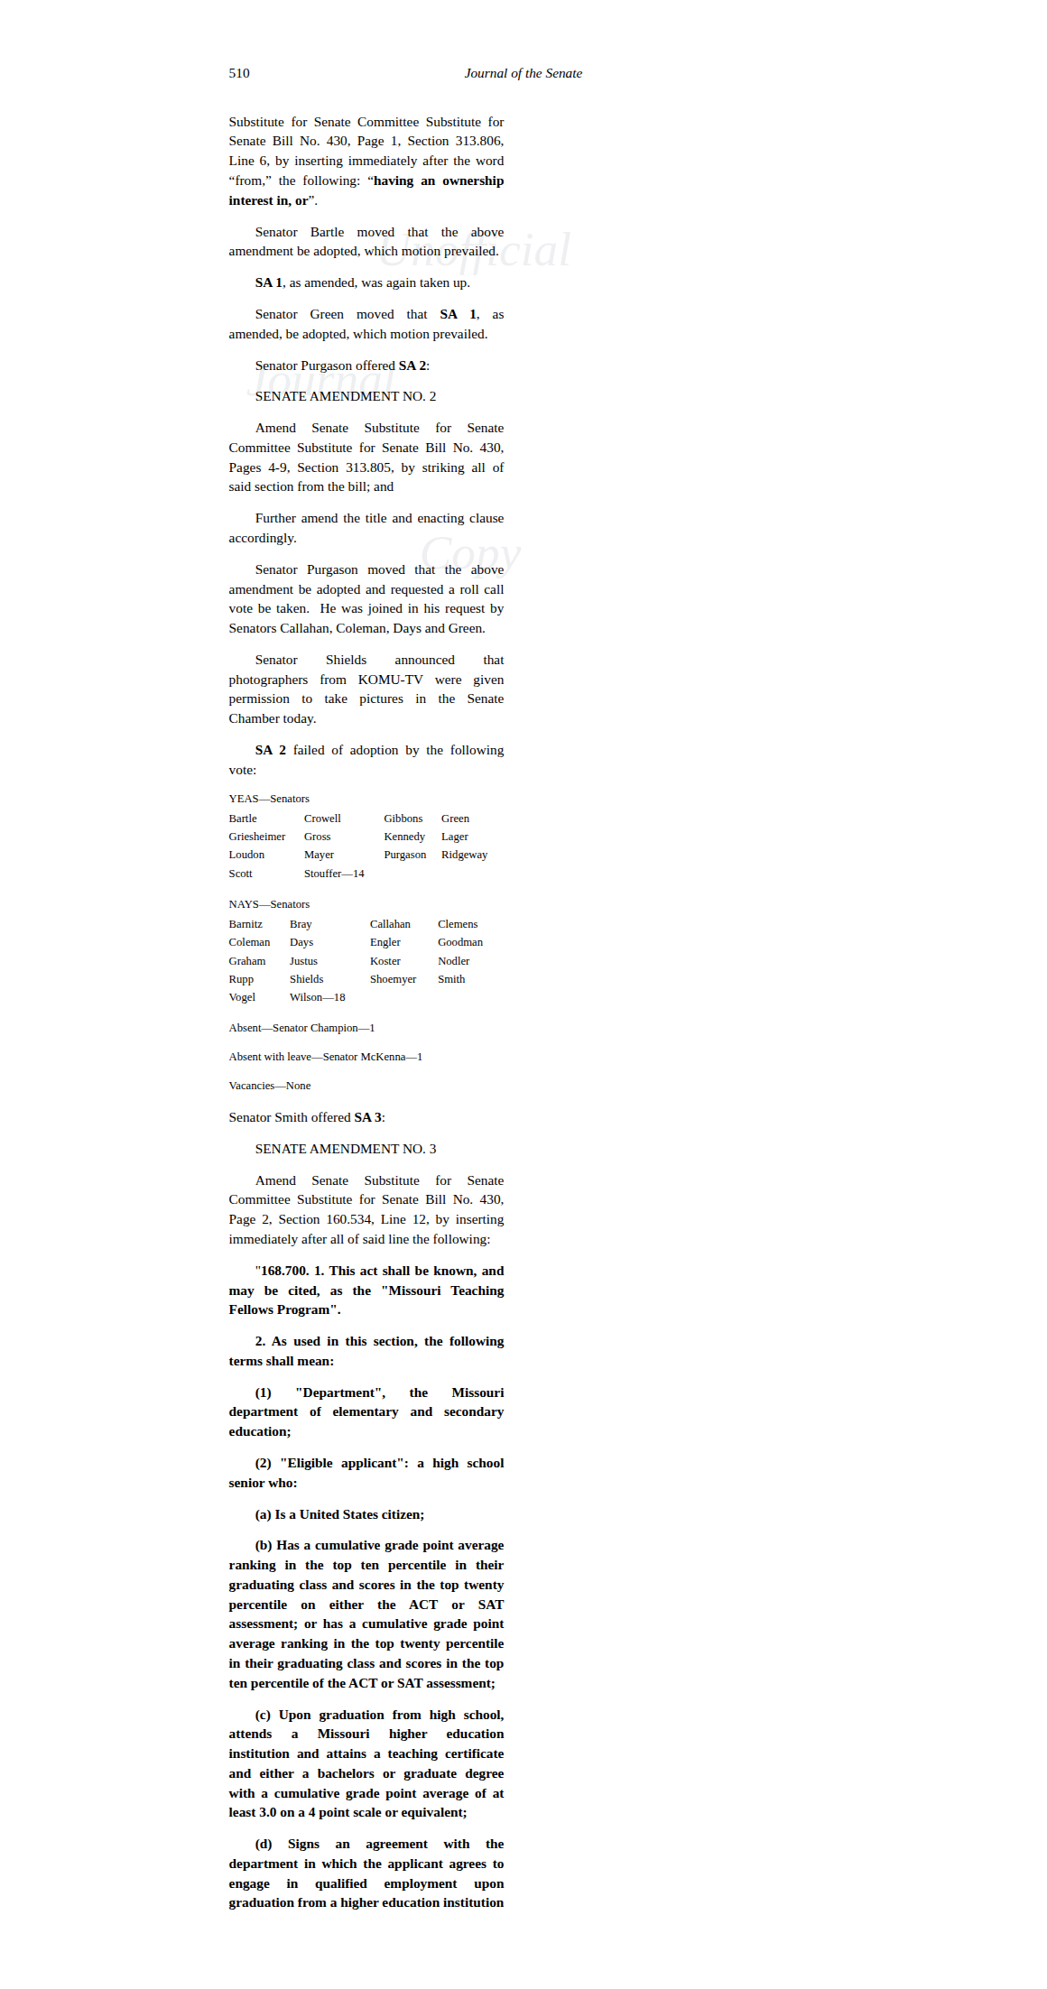510
Journal of the Senate
Unofficial
Journal
Copy
Substitute for Senate Committee Substitute for Senate Bill No. 430, Page 1, Section 313.806, Line 6, by inserting immediately after the word “from,” the following: “having an ownership interest in, or”.
Senator Bartle moved that the above amendment be adopted, which motion prevailed.
SA 1, as amended, was again taken up.
Senator Green moved that SA 1, as amended, be adopted, which motion prevailed.
Senator Purgason offered SA 2:
SENATE AMENDMENT NO. 2
Amend Senate Substitute for Senate Committee Substitute for Senate Bill No. 430, Pages 4-9, Section 313.805, by striking all of said section from the bill; and
Further amend the title and enacting clause accordingly.
Senator Purgason moved that the above amendment be adopted and requested a roll call vote be taken. He was joined in his request by Senators Callahan, Coleman, Days and Green.
Senator Shields announced that photographers from KOMU-TV were given permission to take pictures in the Senate Chamber today.
SA 2 failed of adoption by the following vote:
YEAS—Senators
| Bartle | Crowell | Gibbons | Green |
| Griesheimer | Gross | Kennedy | Lager |
| Loudon | Mayer | Purgason | Ridgeway |
| Scott | Stouffer—14 | | |
NAYS—Senators
| Barnitz | Bray | Callahan | Clemens |
| Coleman | Days | Engler | Goodman |
| Graham | Justus | Koster | Nodler |
| Rupp | Shields | Shoemyer | Smith |
| Vogel | Wilson—18 | | |
Absent—Senator Champion—1
Absent with leave—Senator McKenna—1
Vacancies—None
Senator Smith offered SA 3:
SENATE AMENDMENT NO. 3
Amend Senate Substitute for Senate Committee Substitute for Senate Bill No. 430, Page 2, Section 160.534, Line 12, by inserting immediately after all of said line the following:
"168.700. 1. This act shall be known, and may be cited, as the "Missouri Teaching Fellows Program".
2. As used in this section, the following terms shall mean:
(1) "Department", the Missouri department of elementary and secondary education;
(2) "Eligible applicant": a high school senior who:
(a) Is a United States citizen;
(b) Has a cumulative grade point average ranking in the top ten percentile in their graduating class and scores in the top twenty percentile on either the ACT or SAT assessment; or has a cumulative grade point average ranking in the top twenty percentile in their graduating class and scores in the top ten percentile of the ACT or SAT assessment;
(c) Upon graduation from high school, attends a Missouri higher education institution and attains a teaching certificate and either a bachelors or graduate degree with a cumulative grade point average of at least 3.0 on a 4 point scale or equivalent;
(d) Signs an agreement with the department in which the applicant agrees to engage in qualified employment upon graduation from a higher education institution